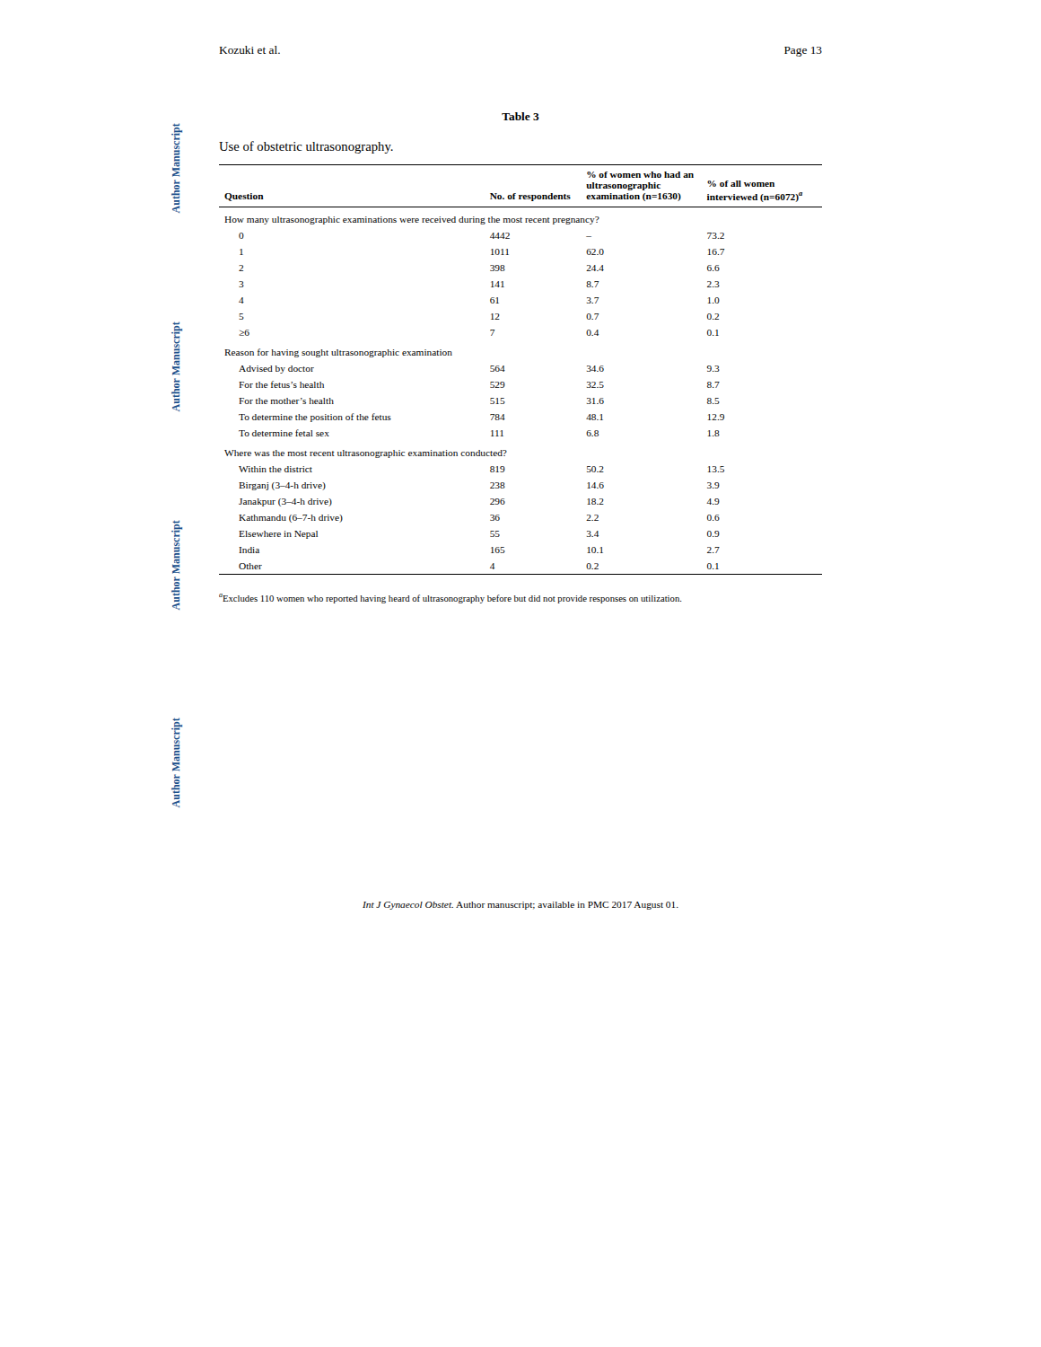Author Manuscript
Author Manuscript
Author Manuscript
Author Manuscript
Kozuki et al. Page 13
Table 3
Use of obstetric ultrasonography.
| Question | No. of respondents | % of women who had an ultrasonographic examination (n=1630) | % of all women interviewed (n=6072) a |
| --- | --- | --- | --- |
| How many ultrasonographic examinations were received during the most recent pregnancy? |
| 0 | 4442 | – | 73.2 |
| 1 | 1011 | 62.0 | 16.7 |
| 2 | 398 | 24.4 | 6.6 |
| 3 | 141 | 8.7 | 2.3 |
| 4 | 61 | 3.7 | 1.0 |
| 5 | 12 | 0.7 | 0.2 |
| ≥6 | 7 | 0.4 | 0.1 |
| Reason for having sought ultrasonographic examination |
| Advised by doctor | 564 | 34.6 | 9.3 |
| For the fetus’s health | 529 | 32.5 | 8.7 |
| For the mother’s health | 515 | 31.6 | 8.5 |
| To determine the position of the fetus | 784 | 48.1 | 12.9 |
| To determine fetal sex | 111 | 6.8 | 1.8 |
| Where was the most recent ultrasonographic examination conducted? |
| Within the district | 819 | 50.2 | 13.5 |
| Birganj (3–4-h drive) | 238 | 14.6 | 3.9 |
| Janakpur (3–4-h drive) | 296 | 18.2 | 4.9 |
| Kathmandu (6–7-h drive) | 36 | 2.2 | 0.6 |
| Elsewhere in Nepal | 55 | 3.4 | 0.9 |
| India | 165 | 10.1 | 2.7 |
| Other | 4 | 0.2 | 0.1 |
aExcludes 110 women who reported having heard of ultrasonography before but did not provide responses on utilization.
Int J Gynaecol Obstet. Author manuscript; available in PMC 2017 August 01.